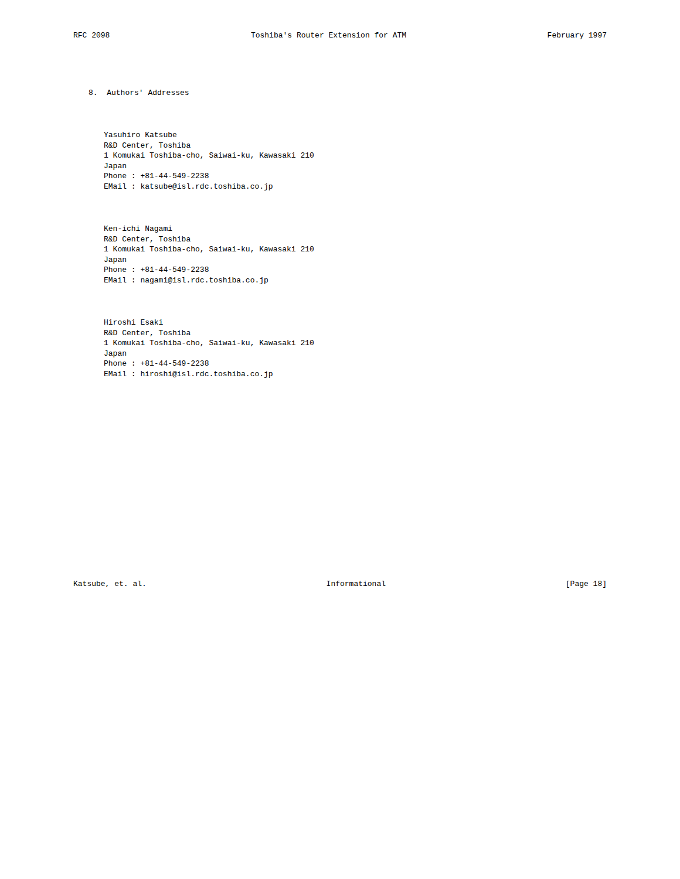RFC 2098 Toshiba's Router Extension for ATM February 1997
8. Authors' Addresses
Yasuhiro Katsube R&D Center, Toshiba 1 Komukai Toshiba-cho, Saiwai-ku, Kawasaki 210 Japan Phone : +81-44-549-2238 EMail : katsube@isl.rdc.toshiba.co.jp
Ken-ichi Nagami R&D Center, Toshiba 1 Komukai Toshiba-cho, Saiwai-ku, Kawasaki 210 Japan Phone : +81-44-549-2238 EMail : nagami@isl.rdc.toshiba.co.jp
Hiroshi Esaki R&D Center, Toshiba 1 Komukai Toshiba-cho, Saiwai-ku, Kawasaki 210 Japan Phone : +81-44-549-2238 EMail : hiroshi@isl.rdc.toshiba.co.jp
Katsube, et. al. Informational[Page 18]